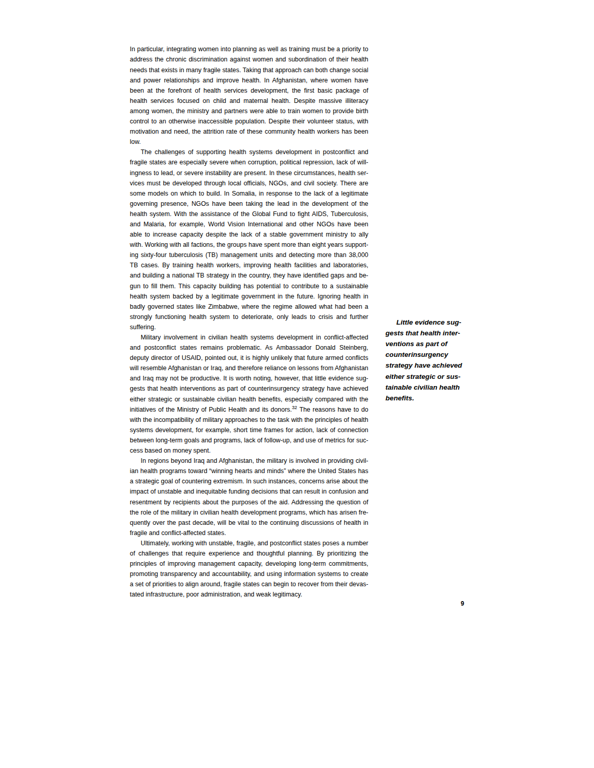In particular, integrating women into planning as well as training must be a priority to address the chronic discrimination against women and subordination of their health needs that exists in many fragile states. Taking that approach can both change social and power relationships and improve health. In Afghanistan, where women have been at the forefront of health services development, the first basic package of health services focused on child and maternal health. Despite massive illiteracy among women, the ministry and partners were able to train women to provide birth control to an otherwise inaccessible population. Despite their volunteer status, with motivation and need, the attrition rate of these community health workers has been low.
The challenges of supporting health systems development in postconflict and fragile states are especially severe when corruption, political repression, lack of willingness to lead, or severe instability are present. In these circumstances, health services must be developed through local officials, NGOs, and civil society. There are some models on which to build. In Somalia, in response to the lack of a legitimate governing presence, NGOs have been taking the lead in the development of the health system. With the assistance of the Global Fund to fight AIDS, Tuberculosis, and Malaria, for example, World Vision International and other NGOs have been able to increase capacity despite the lack of a stable government ministry to ally with. Working with all factions, the groups have spent more than eight years supporting sixty-four tuberculosis (TB) management units and detecting more than 38,000 TB cases. By training health workers, improving health facilities and laboratories, and building a national TB strategy in the country, they have identified gaps and begun to fill them. This capacity building has potential to contribute to a sustainable health system backed by a legitimate government in the future. Ignoring health in badly governed states like Zimbabwe, where the regime allowed what had been a strongly functioning health system to deteriorate, only leads to crisis and further suffering.
Military involvement in civilian health systems development in conflict-affected and postconflict states remains problematic. As Ambassador Donald Steinberg, deputy director of USAID, pointed out, it is highly unlikely that future armed conflicts will resemble Afghanistan or Iraq, and therefore reliance on lessons from Afghanistan and Iraq may not be productive. It is worth noting, however, that little evidence suggests that health interventions as part of counterinsurgency strategy have achieved either strategic or sustainable civilian health benefits, especially compared with the initiatives of the Ministry of Public Health and its donors.32 The reasons have to do with the incompatibility of military approaches to the task with the principles of health systems development, for example, short time frames for action, lack of connection between long-term goals and programs, lack of follow-up, and use of metrics for success based on money spent.
In regions beyond Iraq and Afghanistan, the military is involved in providing civilian health programs toward “winning hearts and minds” where the United States has a strategic goal of countering extremism. In such instances, concerns arise about the impact of unstable and inequitable funding decisions that can result in confusion and resentment by recipients about the purposes of the aid. Addressing the question of the role of the military in civilian health development programs, which has arisen frequently over the past decade, will be vital to the continuing discussions of health in fragile and conflict-affected states.
Ultimately, working with unstable, fragile, and postconflict states poses a number of challenges that require experience and thoughtful planning. By prioritizing the principles of improving management capacity, developing long-term commitments, promoting transparency and accountability, and using information systems to create a set of priorities to align around, fragile states can begin to recover from their devastated infrastructure, poor administration, and weak legitimacy.
Little evidence suggests that health interventions as part of counterinsurgency strategy have achieved either strategic or sustainable civilian health benefits.
9